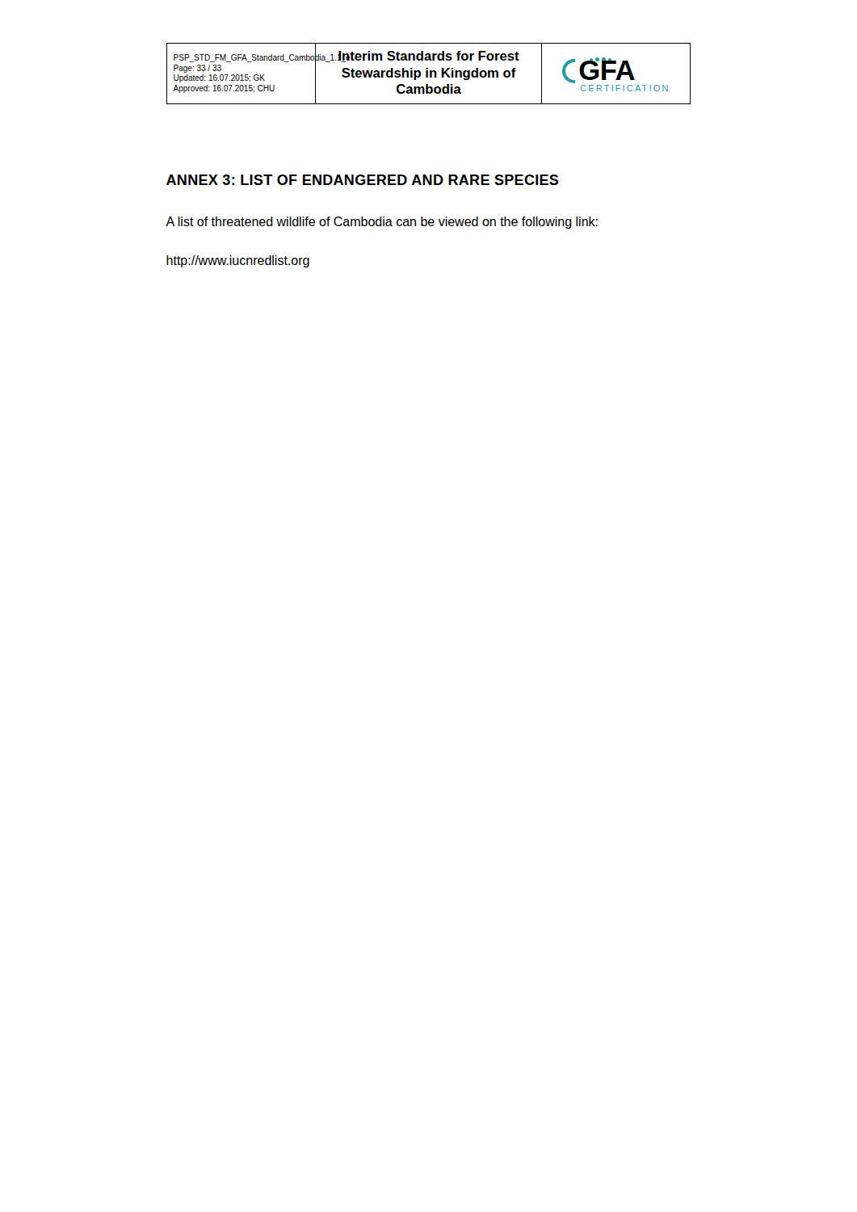| PSP_STD_FM_GFA_Standard_Cambodia_1.1_e Page: 33 / 33 Updated: 16.07.2015; GK Approved: 16.07.2015; CHU | Interim Standards for Forest Stewardship in Kingdom of Cambodia | GFA CERTIFICATION |
ANNEX 3: LIST OF ENDANGERED AND RARE SPECIES
A list of threatened wildlife of Cambodia can be viewed on the following link:
http://www.iucnredlist.org